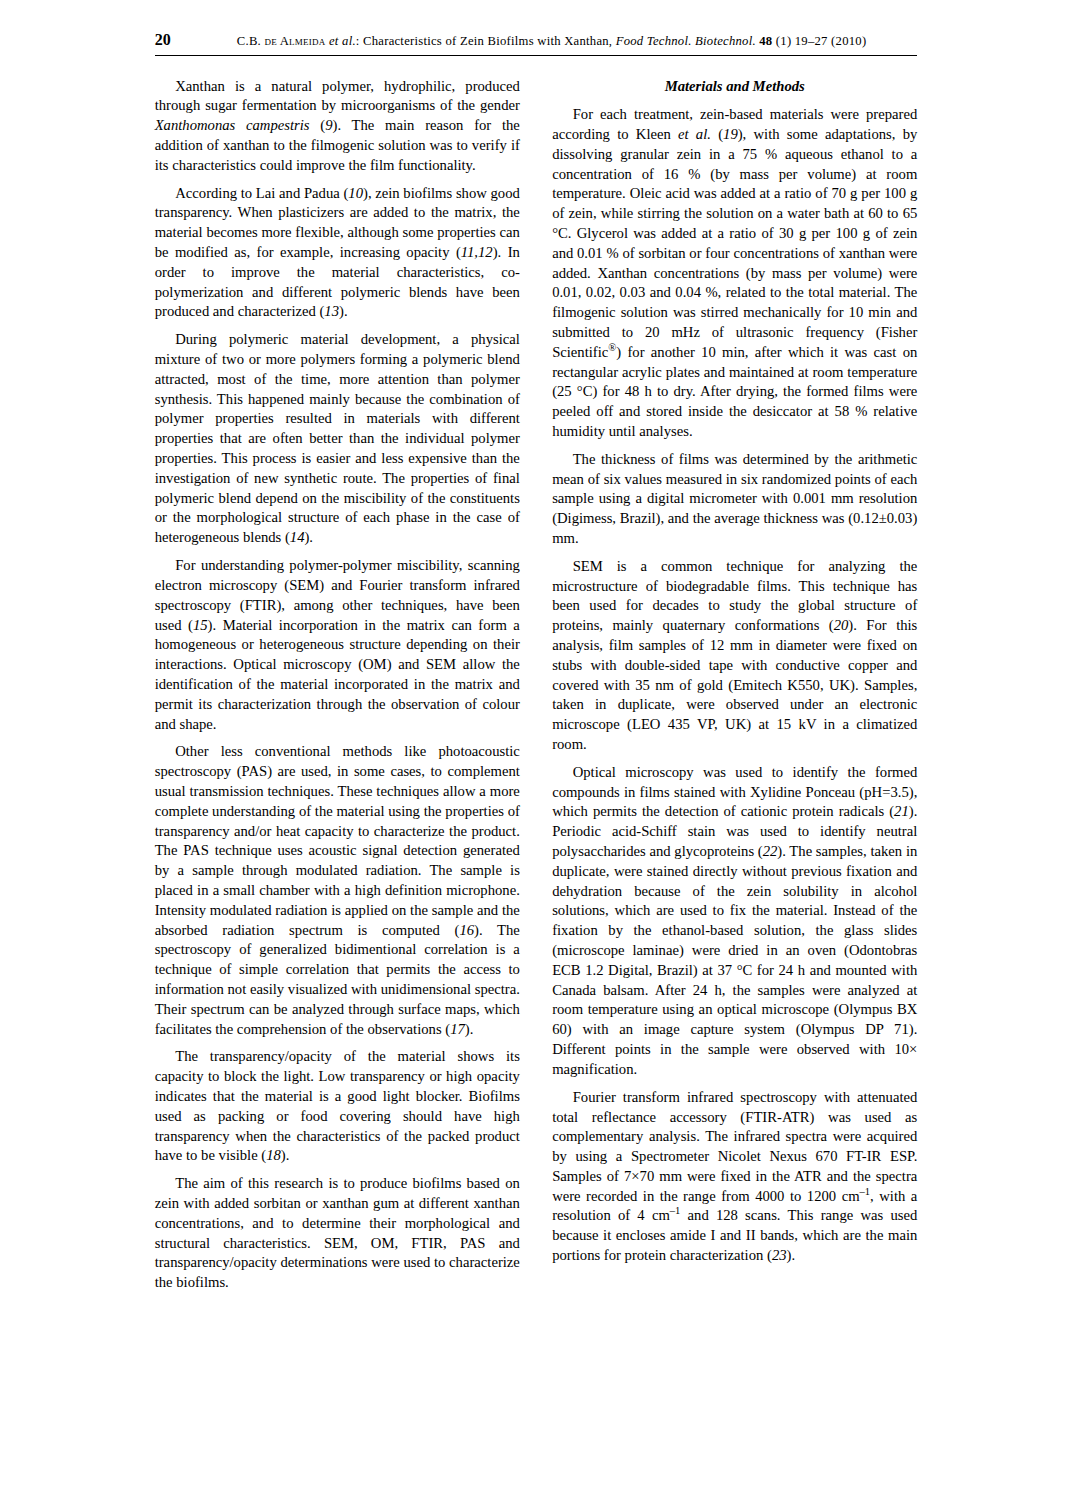20 C.B. de Almeida et al.: Characteristics of Zein Biofilms with Xanthan, Food Technol. Biotechnol. 48 (1) 19–27 (2010)
Xanthan is a natural polymer, hydrophilic, produced through sugar fermentation by microorganisms of the gender Xanthomonas campestris (9). The main reason for the addition of xanthan to the filmogenic solution was to verify if its characteristics could improve the film functionality.
According to Lai and Padua (10), zein biofilms show good transparency. When plasticizers are added to the matrix, the material becomes more flexible, although some properties can be modified as, for example, increasing opacity (11,12). In order to improve the material characteristics, co-polymerization and different polymeric blends have been produced and characterized (13).
During polymeric material development, a physical mixture of two or more polymers forming a polymeric blend attracted, most of the time, more attention than polymer synthesis. This happened mainly because the combination of polymer properties resulted in materials with different properties that are often better than the individual polymer properties. This process is easier and less expensive than the investigation of new synthetic route. The properties of final polymeric blend depend on the miscibility of the constituents or the morphological structure of each phase in the case of heterogeneous blends (14).
For understanding polymer-polymer miscibility, scanning electron microscopy (SEM) and Fourier transform infrared spectroscopy (FTIR), among other techniques, have been used (15). Material incorporation in the matrix can form a homogeneous or heterogeneous structure depending on their interactions. Optical microscopy (OM) and SEM allow the identification of the material incorporated in the matrix and permit its characterization through the observation of colour and shape.
Other less conventional methods like photoacoustic spectroscopy (PAS) are used, in some cases, to complement usual transmission techniques. These techniques allow a more complete understanding of the material using the properties of transparency and/or heat capacity to characterize the product. The PAS technique uses acoustic signal detection generated by a sample through modulated radiation. The sample is placed in a small chamber with a high definition microphone. Intensity modulated radiation is applied on the sample and the absorbed radiation spectrum is computed (16). The spectroscopy of generalized bidimentional correlation is a technique of simple correlation that permits the access to information not easily visualized with unidimensional spectra. Their spectrum can be analyzed through surface maps, which facilitates the comprehension of the observations (17).
The transparency/opacity of the material shows its capacity to block the light. Low transparency or high opacity indicates that the material is a good light blocker. Biofilms used as packing or food covering should have high transparency when the characteristics of the packed product have to be visible (18).
The aim of this research is to produce biofilms based on zein with added sorbitan or xanthan gum at different xanthan concentrations, and to determine their morphological and structural characteristics. SEM, OM, FTIR, PAS and transparency/opacity determinations were used to characterize the biofilms.
Materials and Methods
For each treatment, zein-based materials were prepared according to Kleen et al. (19), with some adaptations, by dissolving granular zein in a 75 % aqueous ethanol to a concentration of 16 % (by mass per volume) at room temperature. Oleic acid was added at a ratio of 70 g per 100 g of zein, while stirring the solution on a water bath at 60 to 65 °C. Glycerol was added at a ratio of 30 g per 100 g of zein and 0.01 % of sorbitan or four concentrations of xanthan were added. Xanthan concentrations (by mass per volume) were 0.01, 0.02, 0.03 and 0.04 %, related to the total material. The filmogenic solution was stirred mechanically for 10 min and submitted to 20 mHz of ultrasonic frequency (Fisher Scientific®) for another 10 min, after which it was cast on rectangular acrylic plates and maintained at room temperature (25 °C) for 48 h to dry. After drying, the formed films were peeled off and stored inside the desiccator at 58 % relative humidity until analyses.
The thickness of films was determined by the arithmetic mean of six values measured in six randomized points of each sample using a digital micrometer with 0.001 mm resolution (Digimess, Brazil), and the average thickness was (0.12±0.03) mm.
SEM is a common technique for analyzing the microstructure of biodegradable films. This technique has been used for decades to study the global structure of proteins, mainly quaternary conformations (20). For this analysis, film samples of 12 mm in diameter were fixed on stubs with double-sided tape with conductive copper and covered with 35 nm of gold (Emitech K550, UK). Samples, taken in duplicate, were observed under an electronic microscope (LEO 435 VP, UK) at 15 kV in a climatized room.
Optical microscopy was used to identify the formed compounds in films stained with Xylidine Ponceau (pH=3.5), which permits the detection of cationic protein radicals (21). Periodic acid-Schiff stain was used to identify neutral polysaccharides and glycoproteins (22). The samples, taken in duplicate, were stained directly without previous fixation and dehydration because of the zein solubility in alcohol solutions, which are used to fix the material. Instead of the fixation by the ethanol-based solution, the glass slides (microscope laminae) were dried in an oven (Odontobras ECB 1.2 Digital, Brazil) at 37 °C for 24 h and mounted with Canada balsam. After 24 h, the samples were analyzed at room temperature using an optical microscope (Olympus BX 60) with an image capture system (Olympus DP 71). Different points in the sample were observed with 10× magnification.
Fourier transform infrared spectroscopy with attenuated total reflectance accessory (FTIR-ATR) was used as complementary analysis. The infrared spectra were acquired by using a Spectrometer Nicolet Nexus 670 FT-IR ESP. Samples of 7×70 mm were fixed in the ATR and the spectra were recorded in the range from 4000 to 1200 cm–1, with a resolution of 4 cm–1 and 128 scans. This range was used because it encloses amide I and II bands, which are the main portions for protein characterization (23).